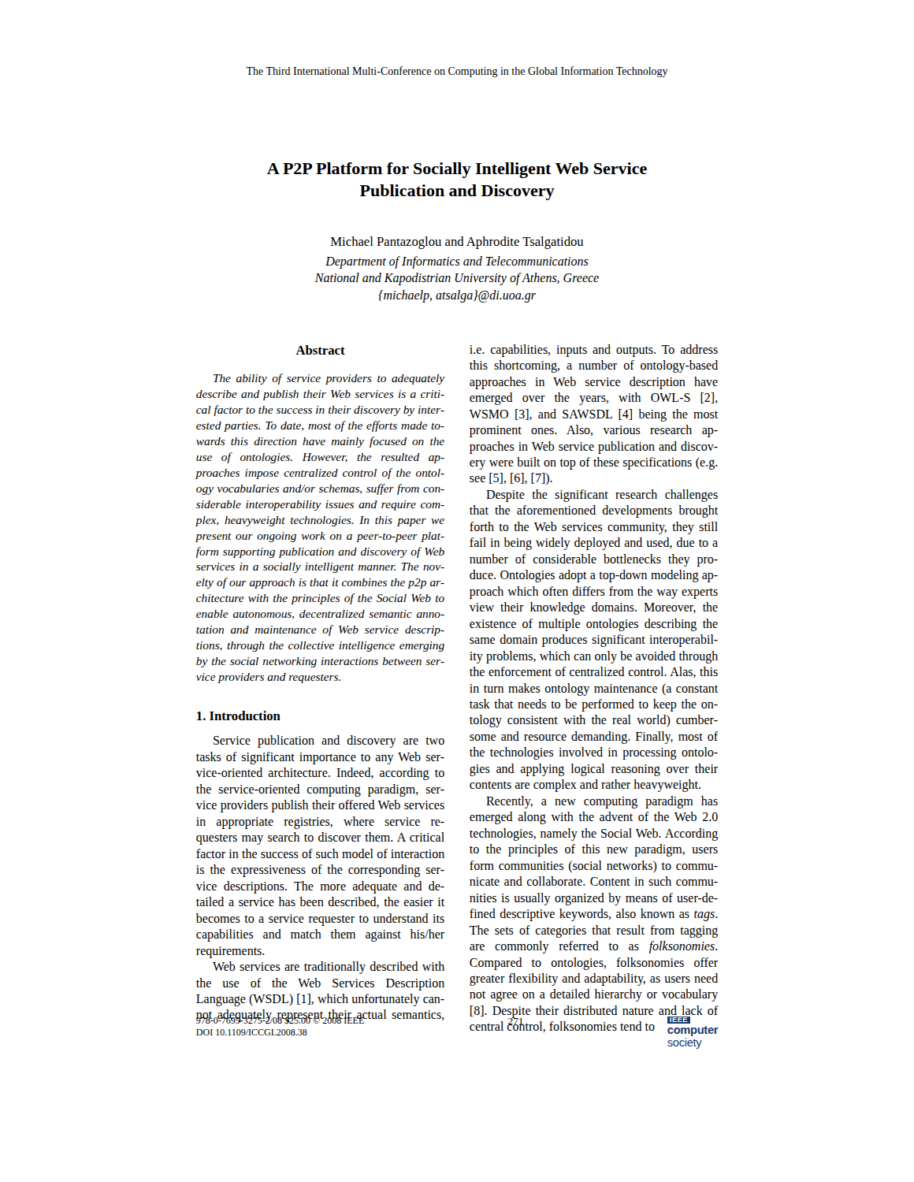The Third International Multi-Conference on Computing in the Global Information Technology
A P2P Platform for Socially Intelligent Web Service Publication and Discovery
Michael Pantazoglou and Aphrodite Tsalgatidou
Department of Informatics and Telecommunications
National and Kapodistrian University of Athens, Greece
{michaelp, atsalga}@di.uoa.gr
Abstract
The ability of service providers to adequately describe and publish their Web services is a critical factor to the success in their discovery by interested parties. To date, most of the efforts made towards this direction have mainly focused on the use of ontologies. However, the resulted approaches impose centralized control of the ontology vocabularies and/or schemas, suffer from considerable interoperability issues and require complex, heavyweight technologies. In this paper we present our ongoing work on a peer-to-peer platform supporting publication and discovery of Web services in a socially intelligent manner. The novelty of our approach is that it combines the p2p architecture with the principles of the Social Web to enable autonomous, decentralized semantic annotation and maintenance of Web service descriptions, through the collective intelligence emerging by the social networking interactions between service providers and requesters.
1. Introduction
Service publication and discovery are two tasks of significant importance to any Web service-oriented architecture. Indeed, according to the service-oriented computing paradigm, service providers publish their offered Web services in appropriate registries, where service requesters may search to discover them. A critical factor in the success of such model of interaction is the expressiveness of the corresponding service descriptions. The more adequate and detailed a service has been described, the easier it becomes to a service requester to understand its capabilities and match them against his/her requirements.
Web services are traditionally described with the use of the Web Services Description Language (WSDL) [1], which unfortunately cannot adequately represent their actual semantics, i.e. capabilities, inputs and outputs. To address this shortcoming, a number of ontology-based approaches in Web service description have emerged over the years, with OWL-S [2], WSMO [3], and SAWSDL [4] being the most prominent ones. Also, various research approaches in Web service publication and discovery were built on top of these specifications (e.g. see [5], [6], [7]).
Despite the significant research challenges that the aforementioned developments brought forth to the Web services community, they still fail in being widely deployed and used, due to a number of considerable bottlenecks they produce. Ontologies adopt a top-down modeling approach which often differs from the way experts view their knowledge domains. Moreover, the existence of multiple ontologies describing the same domain produces significant interoperability problems, which can only be avoided through the enforcement of centralized control. Alas, this in turn makes ontology maintenance (a constant task that needs to be performed to keep the ontology consistent with the real world) cumbersome and resource demanding. Finally, most of the technologies involved in processing ontologies and applying logical reasoning over their contents are complex and rather heavyweight.
Recently, a new computing paradigm has emerged along with the advent of the Web 2.0 technologies, namely the Social Web. According to the principles of this new paradigm, users form communities (social networks) to communicate and collaborate. Content in such communities is usually organized by means of user-defined descriptive keywords, also known as tags. The sets of categories that result from tagging are commonly referred to as folksonomies. Compared to ontologies, folksonomies offer greater flexibility and adaptability, as users need not agree on a detailed hierarchy or vocabulary [8]. Despite their distributed nature and lack of central control, folksonomies tend to
978-0-7695-3275-2/08 $25.00 © 2008 IEEE
DOI 10.1109/ICCGI.2008.38
IEEE
computer
society
271